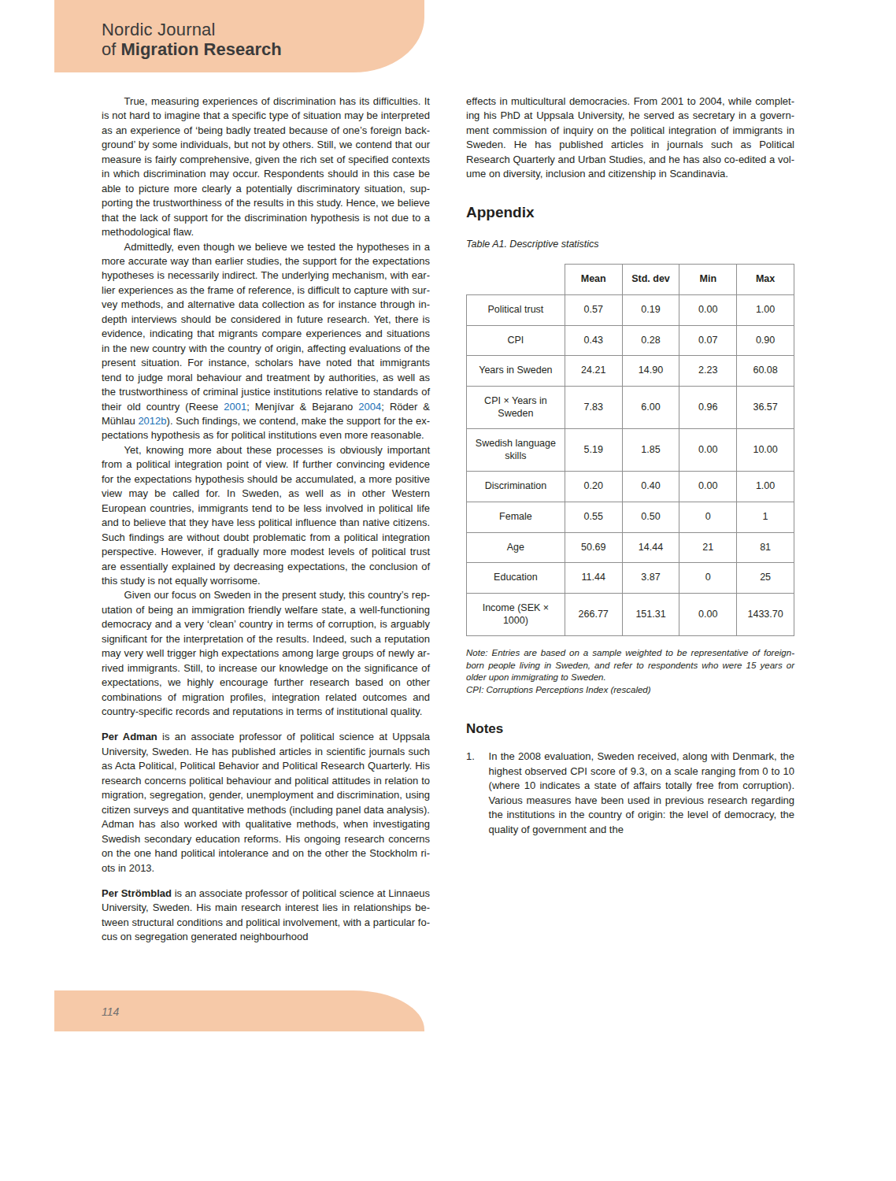Nordic Journal
of Migration Research
True, measuring experiences of discrimination has its difficulties. It is not hard to imagine that a specific type of situation may be interpreted as an experience of ‘being badly treated because of one’s foreign background’ by some individuals, but not by others. Still, we contend that our measure is fairly comprehensive, given the rich set of specified contexts in which discrimination may occur. Respondents should in this case be able to picture more clearly a potentially discriminatory situation, supporting the trustworthiness of the results in this study. Hence, we believe that the lack of support for the discrimination hypothesis is not due to a methodological flaw.
Admittedly, even though we believe we tested the hypotheses in a more accurate way than earlier studies, the support for the expectations hypotheses is necessarily indirect. The underlying mechanism, with earlier experiences as the frame of reference, is difficult to capture with survey methods, and alternative data collection as for instance through in-depth interviews should be considered in future research. Yet, there is evidence, indicating that migrants compare experiences and situations in the new country with the country of origin, affecting evaluations of the present situation. For instance, scholars have noted that immigrants tend to judge moral behaviour and treatment by authorities, as well as the trustworthiness of criminal justice institutions relative to standards of their old country (Reese 2001; Menjívar & Bejarano 2004; Röder & Mühlau 2012b). Such findings, we contend, make the support for the expectations hypothesis as for political institutions even more reasonable.
Yet, knowing more about these processes is obviously important from a political integration point of view. If further convincing evidence for the expectations hypothesis should be accumulated, a more positive view may be called for. In Sweden, as well as in other Western European countries, immigrants tend to be less involved in political life and to believe that they have less political influence than native citizens. Such findings are without doubt problematic from a political integration perspective. However, if gradually more modest levels of political trust are essentially explained by decreasing expectations, the conclusion of this study is not equally worrisome.
Given our focus on Sweden in the present study, this country’s reputation of being an immigration friendly welfare state, a well-functioning democracy and a very ‘clean’ country in terms of corruption, is arguably significant for the interpretation of the results. Indeed, such a reputation may very well trigger high expectations among large groups of newly arrived immigrants. Still, to increase our knowledge on the significance of expectations, we highly encourage further research based on other combinations of migration profiles, integration related outcomes and country-specific records and reputations in terms of institutional quality.
Per Adman is an associate professor of political science at Uppsala University, Sweden. He has published articles in scientific journals such as Acta Political, Political Behavior and Political Research Quarterly. His research concerns political behaviour and political attitudes in relation to migration, segregation, gender, unemployment and discrimination, using citizen surveys and quantitative methods (including panel data analysis). Adman has also worked with qualitative methods, when investigating Swedish secondary education reforms. His ongoing research concerns on the one hand political intolerance and on the other the Stockholm riots in 2013.
Per Strömblad is an associate professor of political science at Linnaeus University, Sweden. His main research interest lies in relationships between structural conditions and political involvement, with a particular focus on segregation generated neighbourhood
effects in multicultural democracies. From 2001 to 2004, while completing his PhD at Uppsala University, he served as secretary in a government commission of inquiry on the political integration of immigrants in Sweden. He has published articles in journals such as Political Research Quarterly and Urban Studies, and he has also co-edited a volume on diversity, inclusion and citizenship in Scandinavia.
Appendix
Table A1. Descriptive statistics
| | Mean | Std. dev | Min | Max |
| --- | --- | --- | --- | --- |
| Political trust | 0.57 | 0.19 | 0.00 | 1.00 |
| CPI | 0.43 | 0.28 | 0.07 | 0.90 |
| Years in Sweden | 24.21 | 14.90 | 2.23 | 60.08 |
| CPI × Years in Sweden | 7.83 | 6.00 | 0.96 | 36.57 |
| Swedish language skills | 5.19 | 1.85 | 0.00 | 10.00 |
| Discrimination | 0.20 | 0.40 | 0.00 | 1.00 |
| Female | 0.55 | 0.50 | 0 | 1 |
| Age | 50.69 | 14.44 | 21 | 81 |
| Education | 11.44 | 3.87 | 0 | 25 |
| Income (SEK × 1000) | 266.77 | 151.31 | 0.00 | 1433.70 |
Note: Entries are based on a sample weighted to be representative of foreign-born people living in Sweden, and refer to respondents who were 15 years or older upon immigrating to Sweden.
CPI: Corruptions Perceptions Index (rescaled)
Notes
In the 2008 evaluation, Sweden received, along with Denmark, the highest observed CPI score of 9.3, on a scale ranging from 0 to 10 (where 10 indicates a state of affairs totally free from corruption). Various measures have been used in previous research regarding the institutions in the country of origin: the level of democracy, the quality of government and the
114